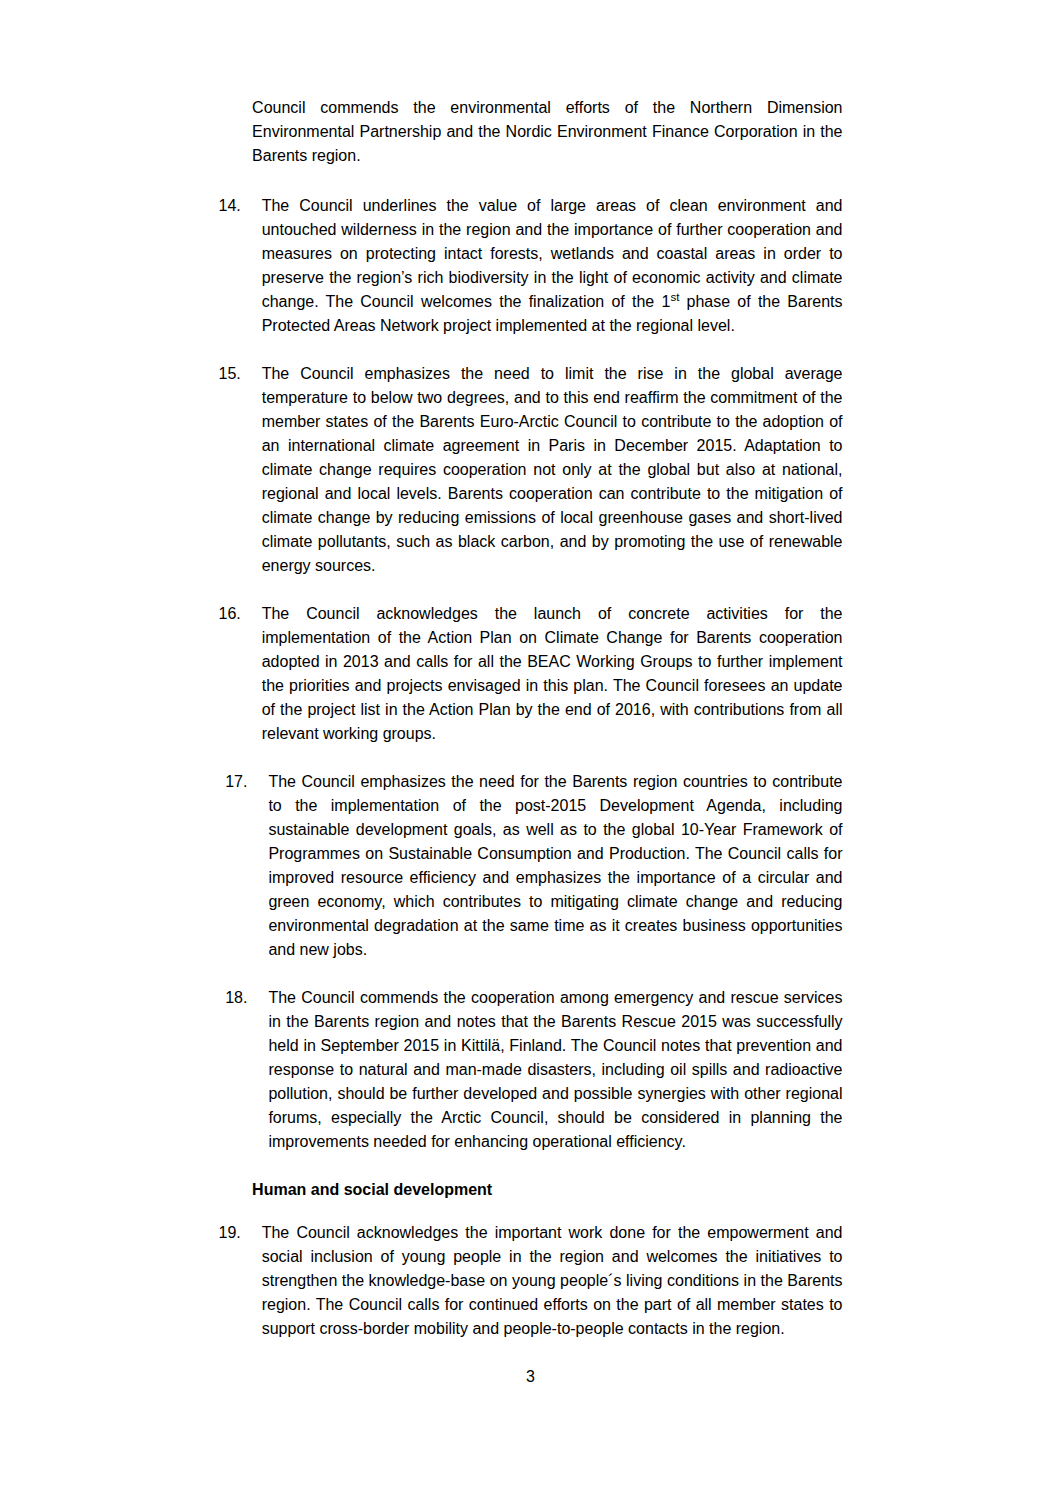Council commends the environmental efforts of the Northern Dimension Environmental Partnership and the Nordic Environment Finance Corporation in the Barents region.
14. The Council underlines the value of large areas of clean environment and untouched wilderness in the region and the importance of further cooperation and measures on protecting intact forests, wetlands and coastal areas in order to preserve the region’s rich biodiversity in the light of economic activity and climate change. The Council welcomes the finalization of the 1st phase of the Barents Protected Areas Network project implemented at the regional level.
15. The Council emphasizes the need to limit the rise in the global average temperature to below two degrees, and to this end reaffirm the commitment of the member states of the Barents Euro-Arctic Council to contribute to the adoption of an international climate agreement in Paris in December 2015. Adaptation to climate change requires cooperation not only at the global but also at national, regional and local levels. Barents cooperation can contribute to the mitigation of climate change by reducing emissions of local greenhouse gases and short-lived climate pollutants, such as black carbon, and by promoting the use of renewable energy sources.
16. The Council acknowledges the launch of concrete activities for the implementation of the Action Plan on Climate Change for Barents cooperation adopted in 2013 and calls for all the BEAC Working Groups to further implement the priorities and projects envisaged in this plan. The Council foresees an update of the project list in the Action Plan by the end of 2016, with contributions from all relevant working groups.
17. The Council emphasizes the need for the Barents region countries to contribute to the implementation of the post-2015 Development Agenda, including sustainable development goals, as well as to the global 10-Year Framework of Programmes on Sustainable Consumption and Production. The Council calls for improved resource efficiency and emphasizes the importance of a circular and green economy, which contributes to mitigating climate change and reducing environmental degradation at the same time as it creates business opportunities and new jobs.
18. The Council commends the cooperation among emergency and rescue services in the Barents region and notes that the Barents Rescue 2015 was successfully held in September 2015 in Kittilä, Finland. The Council notes that prevention and response to natural and man-made disasters, including oil spills and radioactive pollution, should be further developed and possible synergies with other regional forums, especially the Arctic Council, should be considered in planning the improvements needed for enhancing operational efficiency.
Human and social development
19. The Council acknowledges the important work done for the empowerment and social inclusion of young people in the region and welcomes the initiatives to strengthen the knowledge-base on young people´s living conditions in the Barents region. The Council calls for continued efforts on the part of all member states to support cross-border mobility and people-to-people contacts in the region.
3